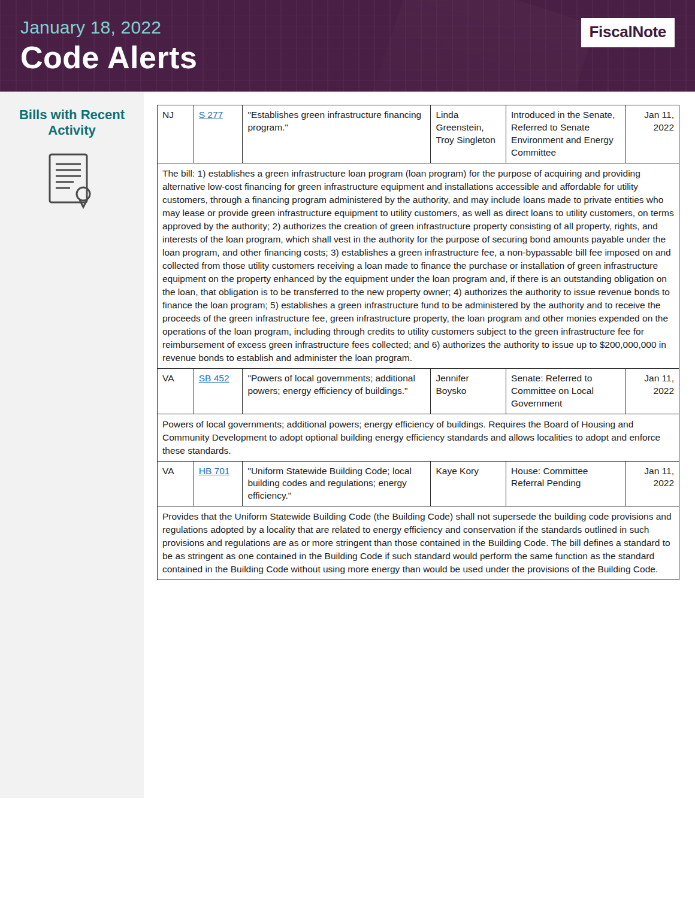January 18, 2022
Code Alerts
FiscalNote
Bills with Recent
Activity
| NJ | S 277 | "Establishes green infrastructure financing program." | Linda Greenstein, Troy Singleton | Introduced in the Senate, Referred to Senate Environment and Energy Committee | Jan 11, 2022 |
| The bill: 1) establishes a green infrastructure loan program (loan program) for the purpose of acquiring and providing alternative low-cost financing for green infrastructure equipment and installations accessible and affordable for utility customers, through a financing program administered by the authority, and may include loans made to private entities who may lease or provide green infrastructure equipment to utility customers, as well as direct loans to utility customers, on terms approved by the authority; 2) authorizes the creation of green infrastructure property consisting of all property, rights, and interests of the loan program, which shall vest in the authority for the purpose of securing bond amounts payable under the loan program, and other financing costs; 3) establishes a green infrastructure fee, a non-bypassable bill fee imposed on and collected from those utility customers receiving a loan made to finance the purchase or installation of green infrastructure equipment on the property enhanced by the equipment under the loan program and, if there is an outstanding obligation on the loan, that obligation is to be transferred to the new property owner; 4) authorizes the authority to issue revenue bonds to finance the loan program; 5) establishes a green infrastructure fund to be administered by the authority and to receive the proceeds of the green infrastructure fee, green infrastructure property, the loan program and other monies expended on the operations of the loan program, including through credits to utility customers subject to the green infrastructure fee for reimbursement of excess green infrastructure fees collected; and 6) authorizes the authority to issue up to $200,000,000 in revenue bonds to establish and administer the loan program. |
| VA | SB 452 | "Powers of local governments; additional powers; energy efficiency of buildings." | Jennifer Boysko | Senate: Referred to Committee on Local Government | Jan 11, 2022 |
| Powers of local governments; additional powers; energy efficiency of buildings. Requires the Board of Housing and Community Development to adopt optional building energy efficiency standards and allows localities to adopt and enforce these standards. |
| VA | HB 701 | "Uniform Statewide Building Code; local building codes and regulations; energy efficiency." | Kaye Kory | House: Committee Referral Pending | Jan 11, 2022 |
| Provides that the Uniform Statewide Building Code (the Building Code) shall not supersede the building code provisions and regulations adopted by a locality that are related to energy efficiency and conservation if the standards outlined in such provisions and regulations are as or more stringent than those contained in the Building Code. The bill defines a standard to be as stringent as one contained in the Building Code if such standard would perform the same function as the standard contained in the Building Code without using more energy than would be used under the provisions of the Building Code. |